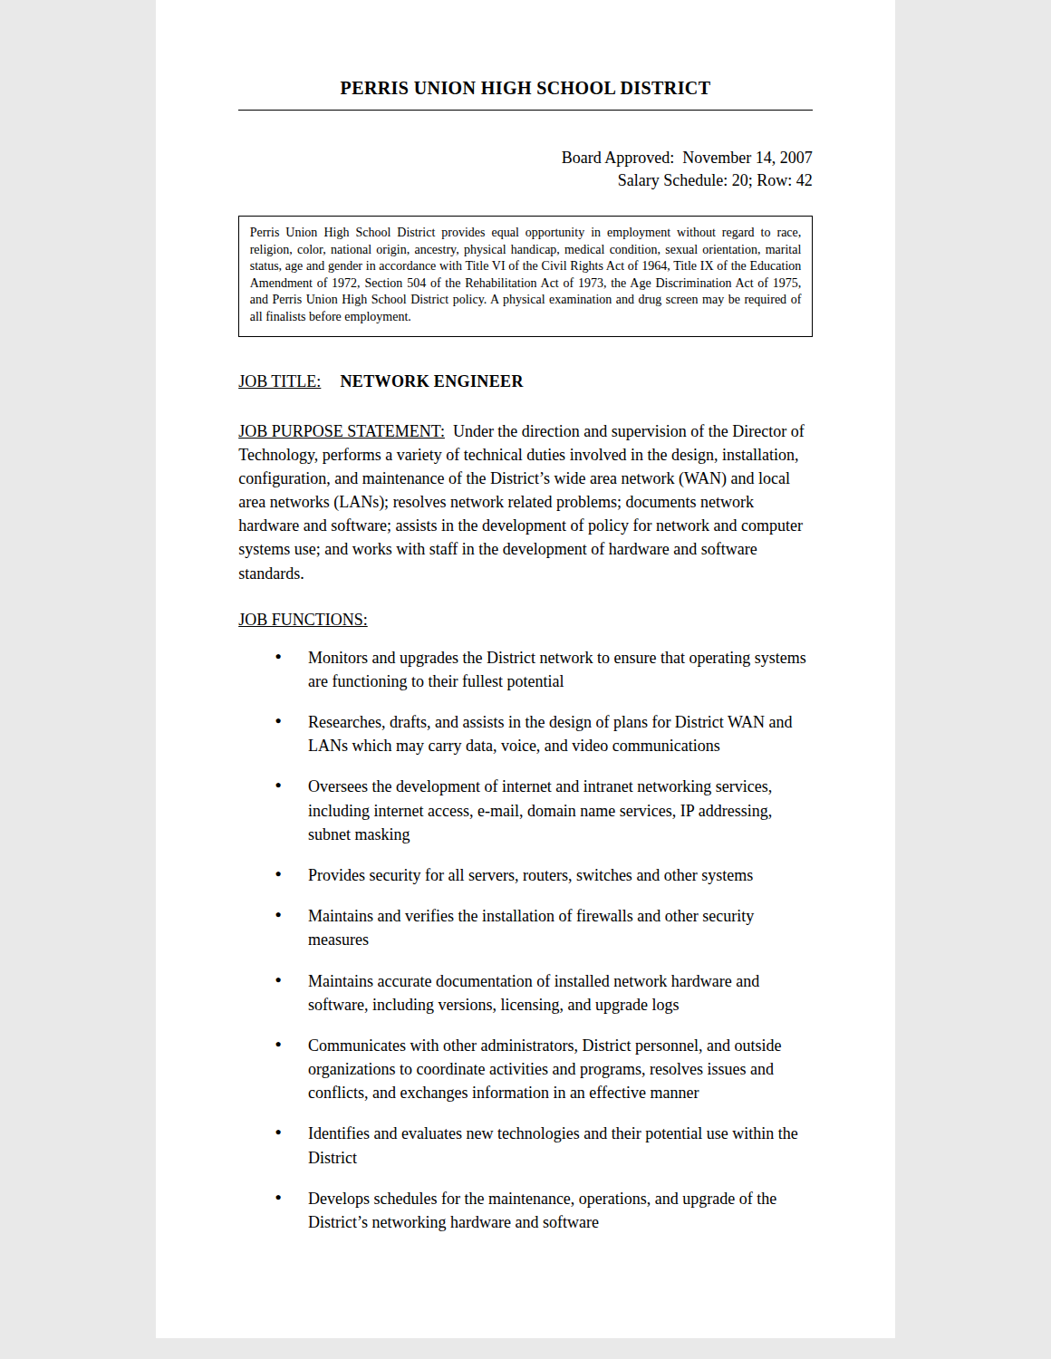PERRIS UNION HIGH SCHOOL DISTRICT
Board Approved: November 14, 2007
Salary Schedule: 20; Row: 42
Perris Union High School District provides equal opportunity in employment without regard to race, religion, color, national origin, ancestry, physical handicap, medical condition, sexual orientation, marital status, age and gender in accordance with Title VI of the Civil Rights Act of 1964, Title IX of the Education Amendment of 1972, Section 504 of the Rehabilitation Act of 1973, the Age Discrimination Act of 1975, and Perris Union High School District policy. A physical examination and drug screen may be required of all finalists before employment.
JOB TITLE: NETWORK ENGINEER
JOB PURPOSE STATEMENT: Under the direction and supervision of the Director of Technology, performs a variety of technical duties involved in the design, installation, configuration, and maintenance of the District’s wide area network (WAN) and local area networks (LANs); resolves network related problems; documents network hardware and software; assists in the development of policy for network and computer systems use; and works with staff in the development of hardware and software standards.
JOB FUNCTIONS:
Monitors and upgrades the District network to ensure that operating systems are functioning to their fullest potential
Researches, drafts, and assists in the design of plans for District WAN and LANs which may carry data, voice, and video communications
Oversees the development of internet and intranet networking services, including internet access, e-mail, domain name services, IP addressing, subnet masking
Provides security for all servers, routers, switches and other systems
Maintains and verifies the installation of firewalls and other security measures
Maintains accurate documentation of installed network hardware and software, including versions, licensing, and upgrade logs
Communicates with other administrators, District personnel, and outside organizations to coordinate activities and programs, resolves issues and conflicts, and exchanges information in an effective manner
Identifies and evaluates new technologies and their potential use within the District
Develops schedules for the maintenance, operations, and upgrade of the District’s networking hardware and software